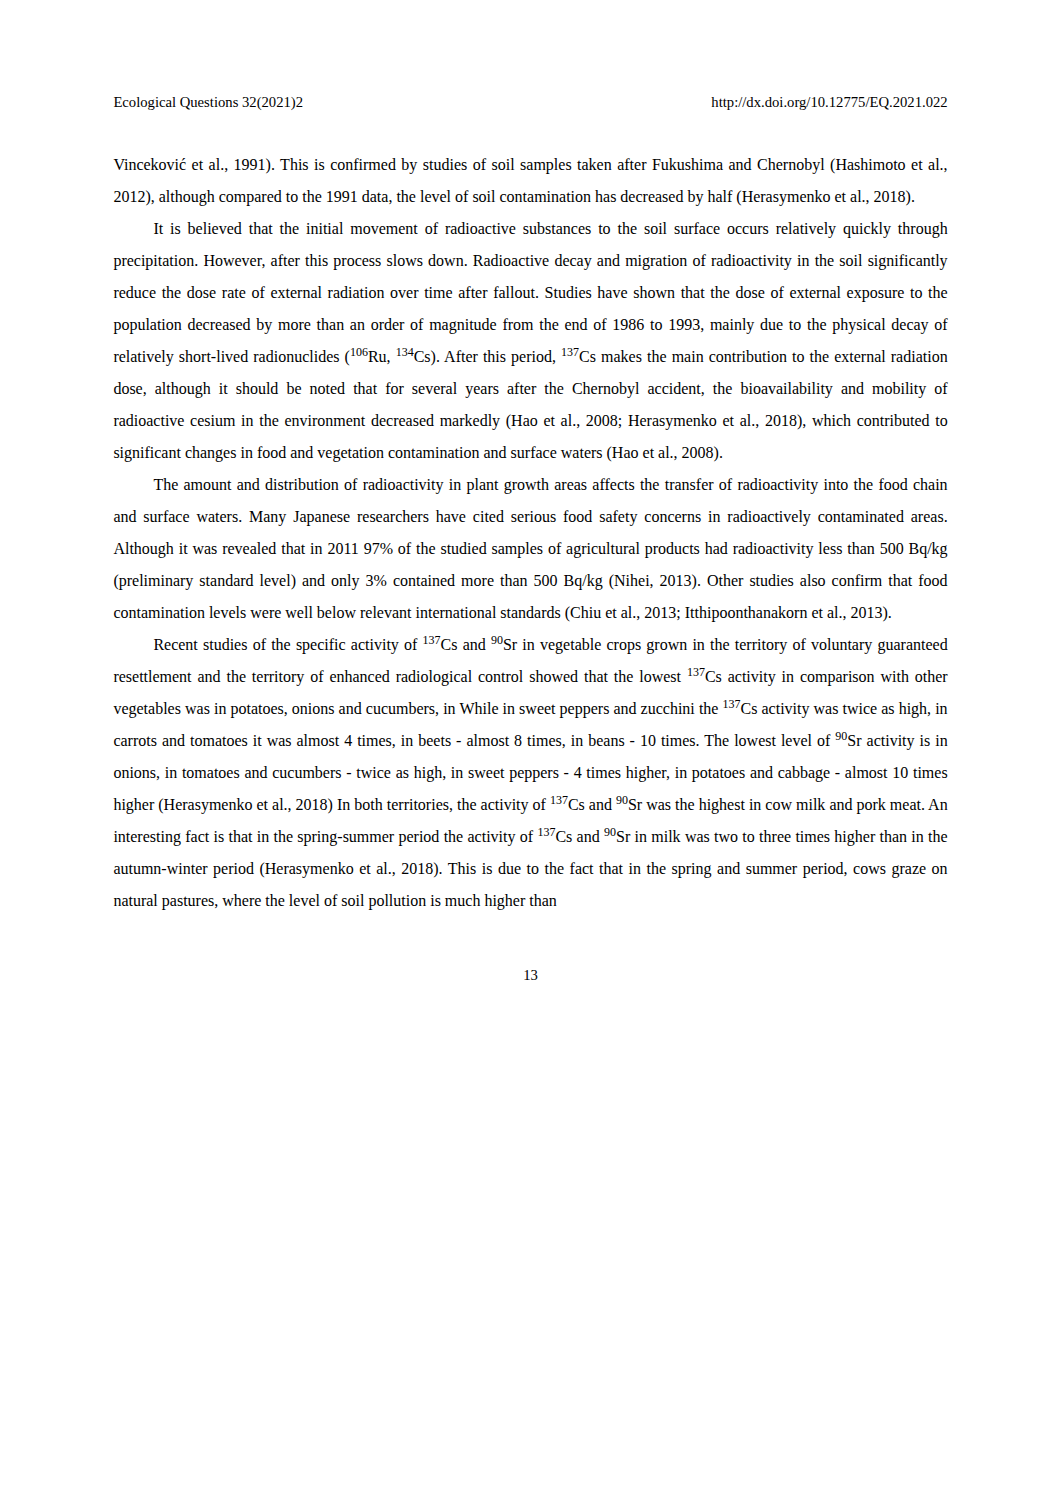Ecological Questions 32(2021)2
http://dx.doi.org/10.12775/EQ.2021.022
Vinceković et al., 1991). This is confirmed by studies of soil samples taken after Fukushima and Chernobyl (Hashimoto et al., 2012), although compared to the 1991 data, the level of soil contamination has decreased by half (Herasymenko et al., 2018).
It is believed that the initial movement of radioactive substances to the soil surface occurs relatively quickly through precipitation. However, after this process slows down. Radioactive decay and migration of radioactivity in the soil significantly reduce the dose rate of external radiation over time after fallout. Studies have shown that the dose of external exposure to the population decreased by more than an order of magnitude from the end of 1986 to 1993, mainly due to the physical decay of relatively short-lived radionuclides (106Ru, 134Cs). After this period, 137Cs makes the main contribution to the external radiation dose, although it should be noted that for several years after the Chernobyl accident, the bioavailability and mobility of radioactive cesium in the environment decreased markedly (Hao et al., 2008; Herasymenko et al., 2018), which contributed to significant changes in food and vegetation contamination and surface waters (Hao et al., 2008).
The amount and distribution of radioactivity in plant growth areas affects the transfer of radioactivity into the food chain and surface waters. Many Japanese researchers have cited serious food safety concerns in radioactively contaminated areas. Although it was revealed that in 2011 97% of the studied samples of agricultural products had radioactivity less than 500 Bq/kg (preliminary standard level) and only 3% contained more than 500 Bq/kg (Nihei, 2013). Other studies also confirm that food contamination levels were well below relevant international standards (Chiu et al., 2013; Itthipoonthanakorn et al., 2013).
Recent studies of the specific activity of 137Cs and 90Sr in vegetable crops grown in the territory of voluntary guaranteed resettlement and the territory of enhanced radiological control showed that the lowest 137Cs activity in comparison with other vegetables was in potatoes, onions and cucumbers, in While in sweet peppers and zucchini the 137Cs activity was twice as high, in carrots and tomatoes it was almost 4 times, in beets - almost 8 times, in beans - 10 times. The lowest level of 90Sr activity is in onions, in tomatoes and cucumbers - twice as high, in sweet peppers - 4 times higher, in potatoes and cabbage - almost 10 times higher (Herasymenko et al., 2018) In both territories, the activity of 137Cs and 90Sr was the highest in cow milk and pork meat. An interesting fact is that in the spring-summer period the activity of 137Cs and 90Sr in milk was two to three times higher than in the autumn-winter period (Herasymenko et al., 2018). This is due to the fact that in the spring and summer period, cows graze on natural pastures, where the level of soil pollution is much higher than
13